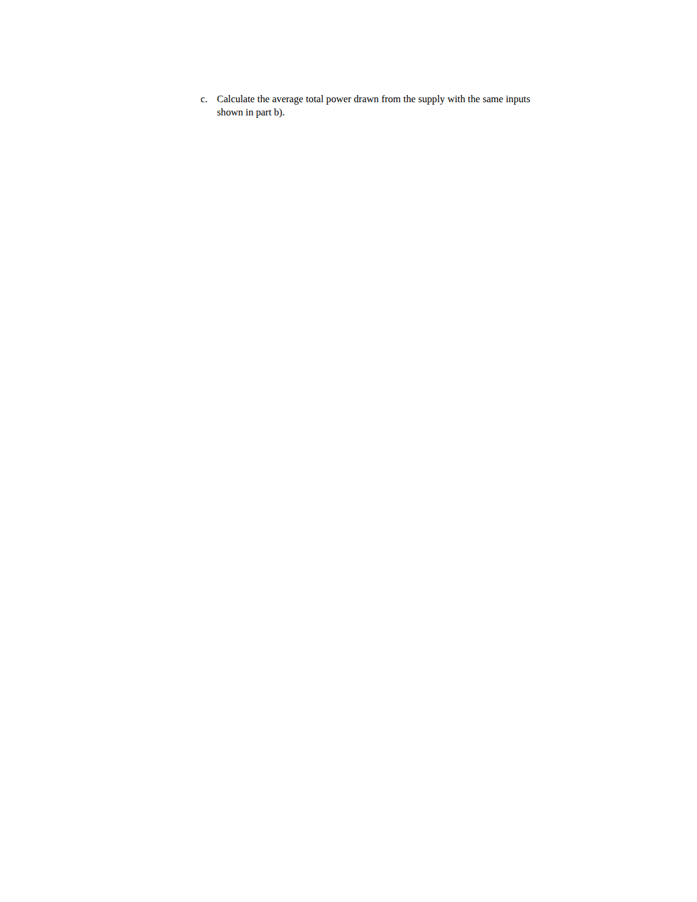Calculate the average total power drawn from the supply with the same inputs shown in part b).